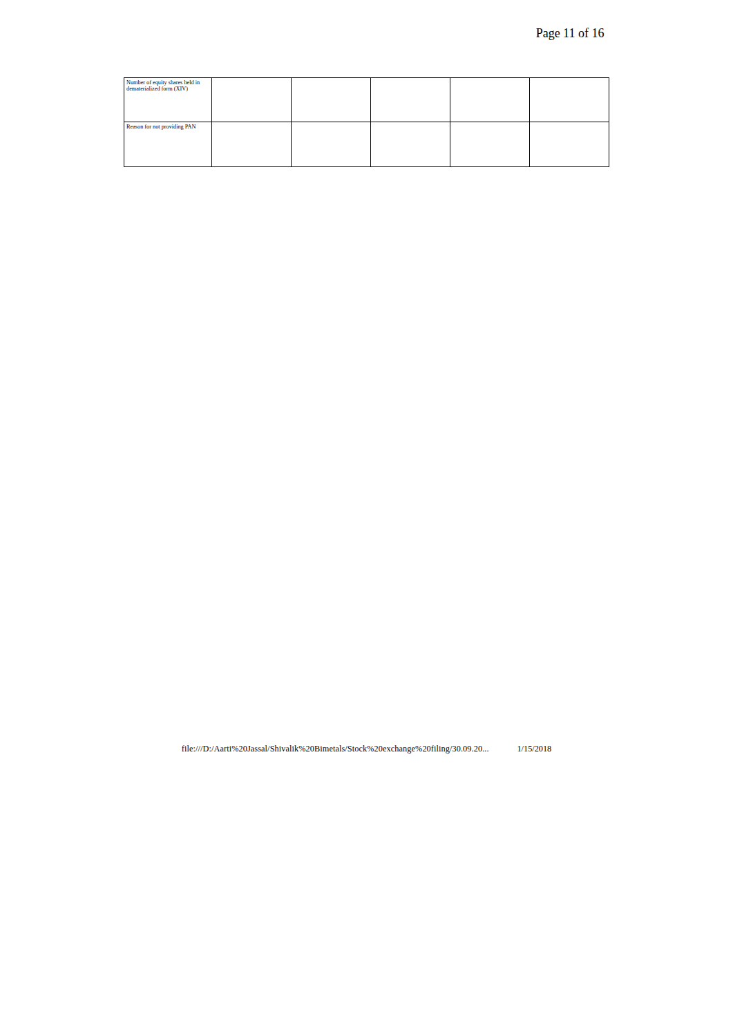Page 11 of 16
| Number of equity shares held in dematerialized form (XIV) | | | | | |
| Reason for not providing PAN | | | | | |
file:///D:/Aarti%20Jassal/Shivalik%20Bimetals/Stock%20exchange%20filing/30.09.20... 1/15/2018